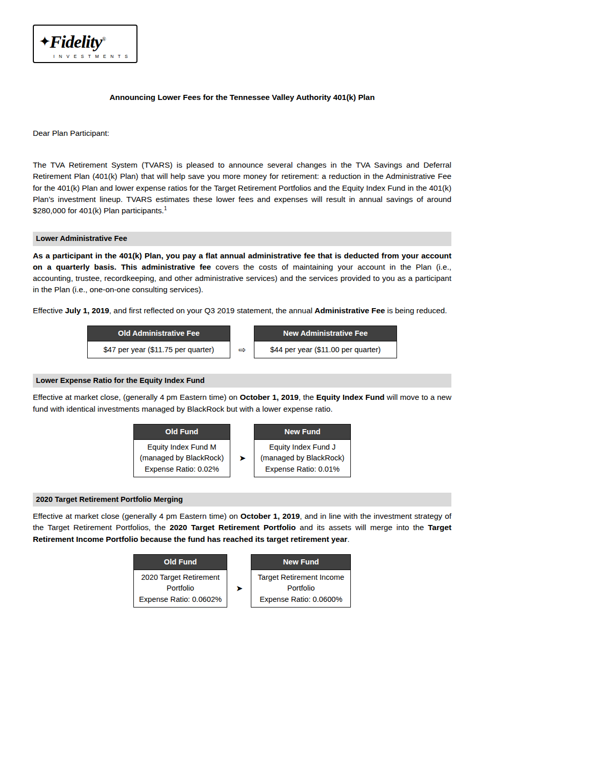✦Fidelity®
I N V E S T M E N T S
Announcing Lower Fees for the Tennessee Valley Authority 401(k) Plan
Dear Plan Participant:
The TVA Retirement System (TVARS) is pleased to announce several changes in the TVA Savings and Deferral Retirement Plan (401(k) Plan) that will help save you more money for retirement: a reduction in the Administrative Fee for the 401(k) Plan and lower expense ratios for the Target Retirement Portfolios and the Equity Index Fund in the 401(k) Plan’s investment lineup. TVARS estimates these lower fees and expenses will result in annual savings of around $280,000 for 401(k) Plan participants.1
Lower Administrative Fee
As a participant in the 401(k) Plan, you pay a flat annual administrative fee that is deducted from your account on a quarterly basis. This administrative fee covers the costs of maintaining your account in the Plan (i.e., accounting, trustee, recordkeeping, and other administrative services) and the services provided to you as a participant in the Plan (i.e., one-on-one consulting services).
Effective July 1, 2019, and first reflected on your Q3 2019 statement, the annual Administrative Fee is being reduced.
| Old Administrative Fee | | New Administrative Fee |
| --- | --- | --- |
| $47 per year ($11.75 per quarter) | ⇨ | $44 per year ($11.00 per quarter) |
Lower Expense Ratio for the Equity Index Fund
Effective at market close, (generally 4 pm Eastern time) on October 1, 2019, the Equity Index Fund will move to a new fund with identical investments managed by BlackRock but with a lower expense ratio.
| Old Fund | | New Fund |
| --- | --- | --- |
| Equity Index Fund M (managed by BlackRock) Expense Ratio: 0.02% | ➤ | Equity Index Fund J (managed by BlackRock) Expense Ratio: 0.01% |
2020 Target Retirement Portfolio Merging
Effective at market close (generally 4 pm Eastern time) on October 1, 2019, and in line with the investment strategy of the Target Retirement Portfolios, the 2020 Target Retirement Portfolio and its assets will merge into the Target Retirement Income Portfolio because the fund has reached its target retirement year.
| Old Fund | | New Fund |
| --- | --- | --- |
| 2020 Target Retirement Portfolio Expense Ratio: 0.0602% | ➤ | Target Retirement Income Portfolio Expense Ratio: 0.0600% |